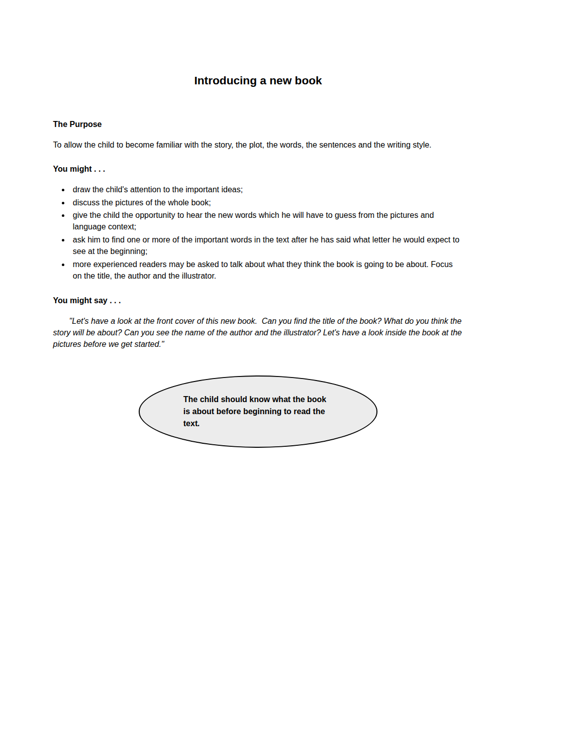Introducing a new book
The Purpose
To allow the child to become familiar with the story, the plot, the words, the sentences and the writing style.
You might . . .
draw the child's attention to the important ideas;
discuss the pictures of the whole book;
give the child the opportunity to hear the new words which he will have to guess from the pictures and language context;
ask him to find one or more of the important words in the text after he has said what letter he would expect to see at the beginning;
more experienced readers may be asked to talk about what they think the book is going to be about. Focus on the title, the author and the illustrator.
You might say . . .
"Let's have a look at the front cover of this new book. Can you find the title of the book? What do you think the story will be about? Can you see the name of the author and the illustrator? Let's have a look inside the book at the pictures before we get started."
The child should know what the book is about before beginning to read the text.